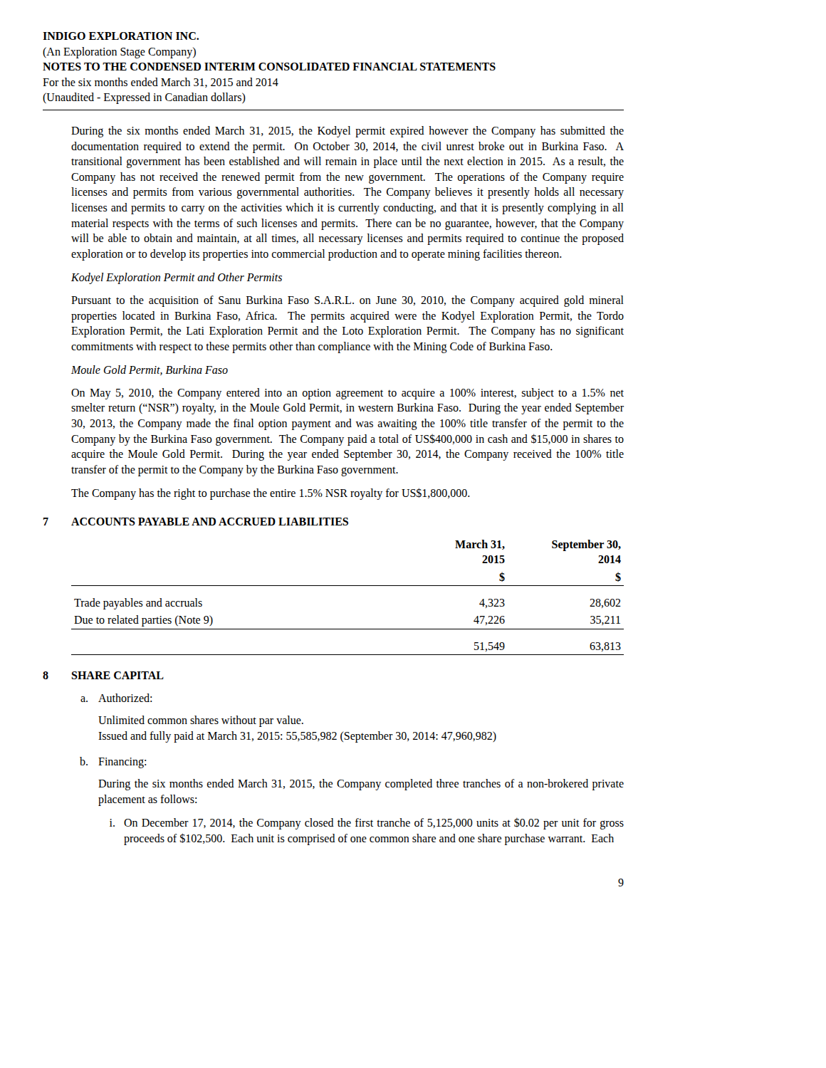INDIGO EXPLORATION INC.
(An Exploration Stage Company)
NOTES TO THE CONDENSED INTERIM CONSOLIDATED FINANCIAL STATEMENTS
For the six months ended March 31, 2015 and 2014
(Unaudited - Expressed in Canadian dollars)
During the six months ended March 31, 2015, the Kodyel permit expired however the Company has submitted the documentation required to extend the permit. On October 30, 2014, the civil unrest broke out in Burkina Faso. A transitional government has been established and will remain in place until the next election in 2015. As a result, the Company has not received the renewed permit from the new government. The operations of the Company require licenses and permits from various governmental authorities. The Company believes it presently holds all necessary licenses and permits to carry on the activities which it is currently conducting, and that it is presently complying in all material respects with the terms of such licenses and permits. There can be no guarantee, however, that the Company will be able to obtain and maintain, at all times, all necessary licenses and permits required to continue the proposed exploration or to develop its properties into commercial production and to operate mining facilities thereon.
Kodyel Exploration Permit and Other Permits
Pursuant to the acquisition of Sanu Burkina Faso S.A.R.L. on June 30, 2010, the Company acquired gold mineral properties located in Burkina Faso, Africa. The permits acquired were the Kodyel Exploration Permit, the Tordo Exploration Permit, the Lati Exploration Permit and the Loto Exploration Permit. The Company has no significant commitments with respect to these permits other than compliance with the Mining Code of Burkina Faso.
Moule Gold Permit, Burkina Faso
On May 5, 2010, the Company entered into an option agreement to acquire a 100% interest, subject to a 1.5% net smelter return (“NSR”) royalty, in the Moule Gold Permit, in western Burkina Faso. During the year ended September 30, 2013, the Company made the final option payment and was awaiting the 100% title transfer of the permit to the Company by the Burkina Faso government. The Company paid a total of US$400,000 in cash and $15,000 in shares to acquire the Moule Gold Permit. During the year ended September 30, 2014, the Company received the 100% title transfer of the permit to the Company by the Burkina Faso government.
The Company has the right to purchase the entire 1.5% NSR royalty for US$1,800,000.
7
ACCOUNTS PAYABLE AND ACCRUED LIABILITIES
| | March 31, 2015 | September 30, 2014 |
| --- | --- | --- |
| | $ | $ |
| Trade payables and accruals | 4,323 | 28,602 |
| Due to related parties (Note 9) | 47,226 | 35,211 |
| | 51,549 | 63,813 |
8
SHARE CAPITAL
Authorized:
Unlimited common shares without par value.
Issued and fully paid at March 31, 2015: 55,585,982 (September 30, 2014: 47,960,982)
Financing:
During the six months ended March 31, 2015, the Company completed three tranches of a non-brokered private placement as follows:
On December 17, 2014, the Company closed the first tranche of 5,125,000 units at $0.02 per unit for gross proceeds of $102,500. Each unit is comprised of one common share and one share purchase warrant. Each
9